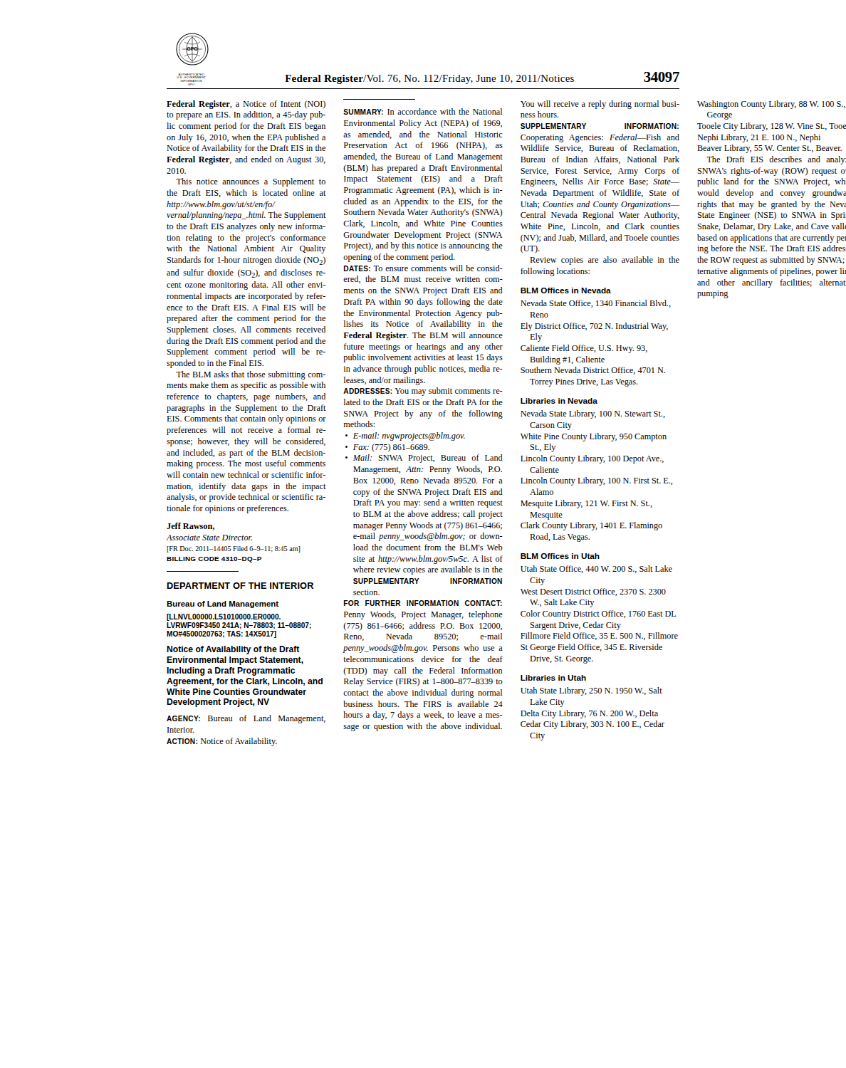GPO
AUTHENTICATED
U.S. GOVERNMENT
INFORMATION
GPO
Federal Register/Vol. 76, No. 112/Friday, June 10, 2011/Notices
34097
Federal Register, a Notice of Intent (NOI) to prepare an EIS. In addition, a 45-day public comment period for the Draft EIS began on July 16, 2010, when the EPA published a Notice of Availability for the Draft EIS in the Federal Register, and ended on August 30, 2010.
This notice announces a Supplement to the Draft EIS, which is located online at http://www.blm.gov/ut/st/en/fo/ vernal/planning/nepa_.html. The Supplement to the Draft EIS analyzes only new information relating to the project's conformance with the National Ambient Air Quality Standards for 1-hour nitrogen dioxide (NO2) and sulfur dioxide (SO2), and discloses recent ozone monitoring data. All other environmental impacts are incorporated by reference to the Draft EIS. A Final EIS will be prepared after the comment period for the Supplement closes. All comments received during the Draft EIS comment period and the Supplement comment period will be responded to in the Final EIS.
The BLM asks that those submitting comments make them as specific as possible with reference to chapters, page numbers, and paragraphs in the Supplement to the Draft EIS. Comments that contain only opinions or preferences will not receive a formal response; however, they will be considered, and included, as part of the BLM decision-making process. The most useful comments will contain new technical or scientific information, identify data gaps in the impact analysis, or provide technical or scientific rationale for opinions or preferences.
Jeff Rawson,
Associate State Director.
[FR Doc. 2011–14405 Filed 6–9–11; 8:45 am]
BILLING CODE 4310–DQ–P
DEPARTMENT OF THE INTERIOR
Bureau of Land Management
[LLNVL00000.L51010000.ER0000. LVRWF09F3450 241A; N–78803; 11–08807; MO#4500020763; TAS: 14X5017]
Notice of Availability of the Draft Environmental Impact Statement, Including a Draft Programmatic Agreement, for the Clark, Lincoln, and White Pine Counties Groundwater Development Project, NV
AGENCY: Bureau of Land Management, Interior.
ACTION: Notice of Availability.
SUMMARY: In accordance with the National Environmental Policy Act (NEPA) of 1969, as amended, and the National Historic Preservation Act of 1966 (NHPA), as amended, the Bureau of Land Management (BLM) has prepared a Draft Environmental Impact Statement (EIS) and a Draft Programmatic Agreement (PA), which is included as an Appendix to the EIS, for the Southern Nevada Water Authority's (SNWA) Clark, Lincoln, and White Pine Counties Groundwater Development Project (SNWA Project), and by this notice is announcing the opening of the comment period.
DATES: To ensure comments will be considered, the BLM must receive written comments on the SNWA Project Draft EIS and Draft PA within 90 days following the date the Environmental Protection Agency publishes its Notice of Availability in the Federal Register. The BLM will announce future meetings or hearings and any other public involvement activities at least 15 days in advance through public notices, media releases, and/or mailings.
ADDRESSES: You may submit comments related to the Draft EIS or the Draft PA for the SNWA Project by any of the following methods:
• E-mail: nvgwprojects@blm.gov.
• Fax: (775) 861–6689.
• Mail: SNWA Project, Bureau of Land Management, Attn: Penny Woods, P.O. Box 12000, Reno Nevada 89520. For a copy of the SNWA Project Draft EIS and Draft PA you may: send a written request to BLM at the above address; call project manager Penny Woods at (775) 861–6466; e-mail penny_woods@blm.gov; or download the document from the BLM's Web site at http://www.blm.gov/5w5c. A list of where review copies are available is in the SUPPLEMENTARY INFORMATION section.
FOR FURTHER INFORMATION CONTACT: Penny Woods, Project Manager, telephone (775) 861–6466; address P.O. Box 12000, Reno, Nevada 89520; e-mail penny_woods@blm.gov. Persons who use a telecommunications device for the deaf (TDD) may call the Federal Information Relay Service (FIRS) at 1–800–877–8339 to contact the above individual during normal business hours. The FIRS is available 24 hours a day, 7 days a week, to leave a message or question with the above individual. You will receive a reply during normal business hours.
SUPPLEMENTARY INFORMATION: Cooperating Agencies: Federal—Fish and Wildlife Service, Bureau of Reclamation, Bureau of Indian Affairs, National Park Service, Forest Service, Army Corps of Engineers, Nellis Air Force Base; State—Nevada Department of Wildlife, State of Utah; Counties and County Organizations—Central Nevada Regional Water Authority, White Pine, Lincoln, and Clark counties (NV); and Juab, Millard, and Tooele counties (UT).
Review copies are also available in the following locations:
BLM Offices in Nevada
Nevada State Office, 1340 Financial Blvd., Reno
Ely District Office, 702 N. Industrial Way, Ely
Caliente Field Office, U.S. Hwy. 93, Building #1, Caliente
Southern Nevada District Office, 4701 N. Torrey Pines Drive, Las Vegas.
Libraries in Nevada
Nevada State Library, 100 N. Stewart St., Carson City
White Pine County Library, 950 Campton St., Ely
Lincoln County Library, 100 Depot Ave., Caliente
Lincoln County Library, 100 N. First St. E., Alamo
Mesquite Library, 121 W. First N. St., Mesquite
Clark County Library, 1401 E. Flamingo Road, Las Vegas.
BLM Offices in Utah
Utah State Office, 440 W. 200 S., Salt Lake City
West Desert District Office, 2370 S. 2300 W., Salt Lake City
Color Country District Office, 1760 East DL Sargent Drive, Cedar City
Fillmore Field Office, 35 E. 500 N., Fillmore
St George Field Office, 345 E. Riverside Drive, St. George.
Libraries in Utah
Utah State Library, 250 N. 1950 W., Salt Lake City
Delta City Library, 76 N. 200 W., Delta
Cedar City Library, 303 N. 100 E., Cedar City
Washington County Library, 88 W. 100 S., St George
Tooele City Library, 128 W. Vine St., Tooele
Nephi Library, 21 E. 100 N., Nephi
Beaver Library, 55 W. Center St., Beaver.
The Draft EIS describes and analyzes SNWA's rights-of-way (ROW) request over public land for the SNWA Project, which would develop and convey groundwater rights that may be granted by the Nevada State Engineer (NSE) to SNWA in Spring, Snake, Delamar, Dry Lake, and Cave valleys based on applications that are currently pending before the NSE. The Draft EIS addresses the ROW request as submitted by SNWA; alternative alignments of pipelines, power lines and other ancillary facilities; alternative pumping